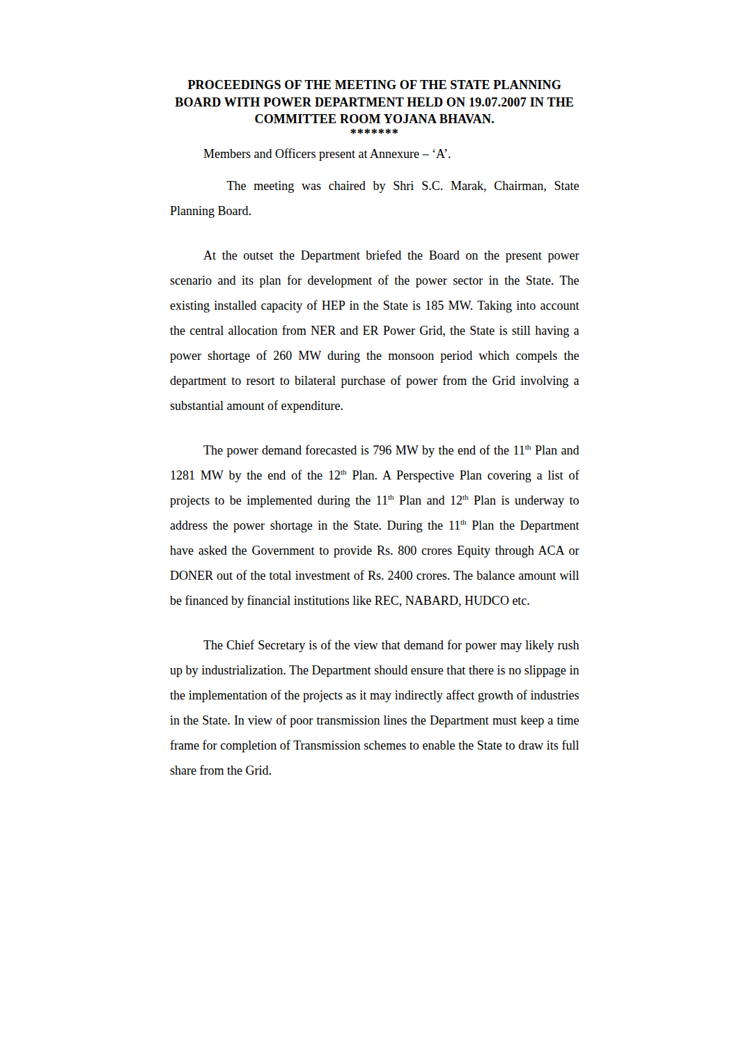Proceedings of the meeting of the State Planning Board with Power Department held on 19.07.2007 in the Committee Room Yojana Bhavan.
*******
Members and Officers present at Annexure – ‘A’.
The meeting was chaired by Shri S.C. Marak, Chairman, State Planning Board.
At the outset the Department briefed the Board on the present power scenario and its plan for development of the power sector in the State. The existing installed capacity of HEP in the State is 185 MW. Taking into account the central allocation from NER and ER Power Grid, the State is still having a power shortage of 260 MW during the monsoon period which compels the department to resort to bilateral purchase of power from the Grid involving a substantial amount of expenditure.
The power demand forecasted is 796 MW by the end of the 11th Plan and 1281 MW by the end of the 12th Plan. A Perspective Plan covering a list of projects to be implemented during the 11th Plan and 12th Plan is underway to address the power shortage in the State. During the 11th Plan the Department have asked the Government to provide Rs. 800 crores Equity through ACA or DONER out of the total investment of Rs. 2400 crores. The balance amount will be financed by financial institutions like REC, NABARD, HUDCO etc.
The Chief Secretary is of the view that demand for power may likely rush up by industrialization. The Department should ensure that there is no slippage in the implementation of the projects as it may indirectly affect growth of industries in the State. In view of poor transmission lines the Department must keep a time frame for completion of Transmission schemes to enable the State to draw its full share from the Grid.